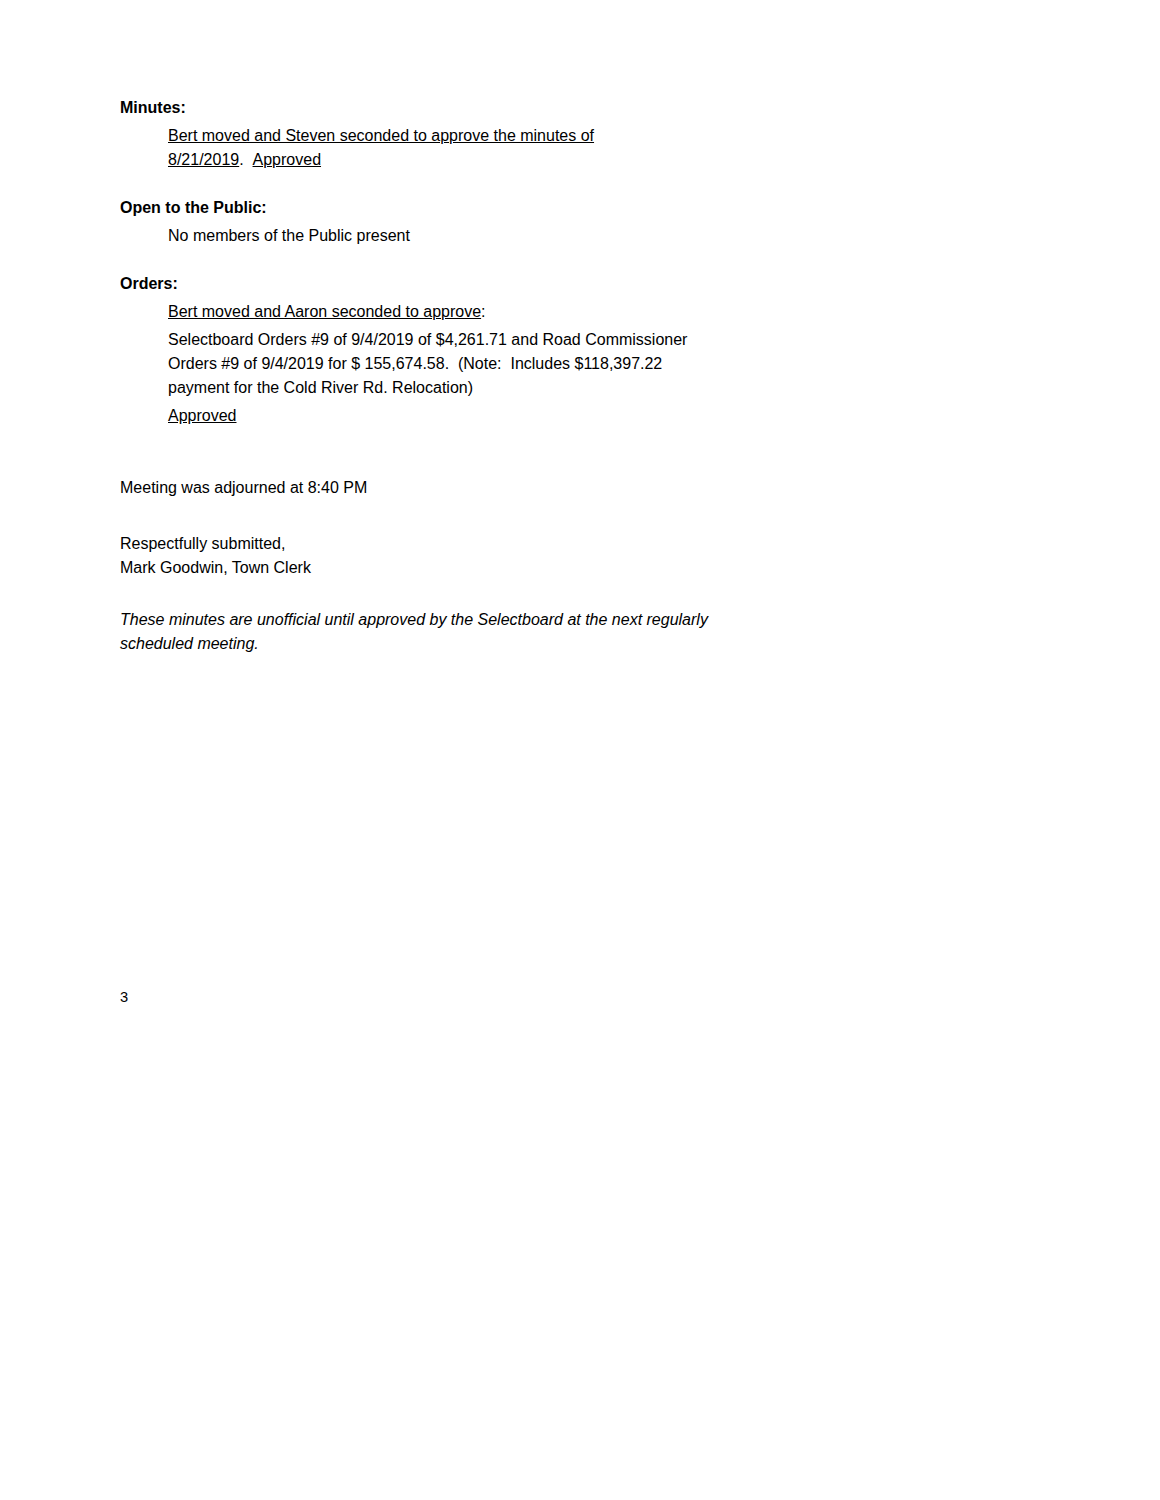Minutes:
Bert moved and Steven seconded to approve the minutes of 8/21/2019. Approved
Open to the Public:
No members of the Public present
Orders:
Bert moved and Aaron seconded to approve:
Selectboard Orders #9 of 9/4/2019 of $4,261.71 and Road Commissioner Orders #9 of 9/4/2019 for $ 155,674.58. (Note: Includes $118,397.22 payment for the Cold River Rd. Relocation)
Approved
Meeting was adjourned at 8:40 PM
Respectfully submitted,
Mark Goodwin, Town Clerk
These minutes are unofficial until approved by the Selectboard at the next regularly scheduled meeting.
3